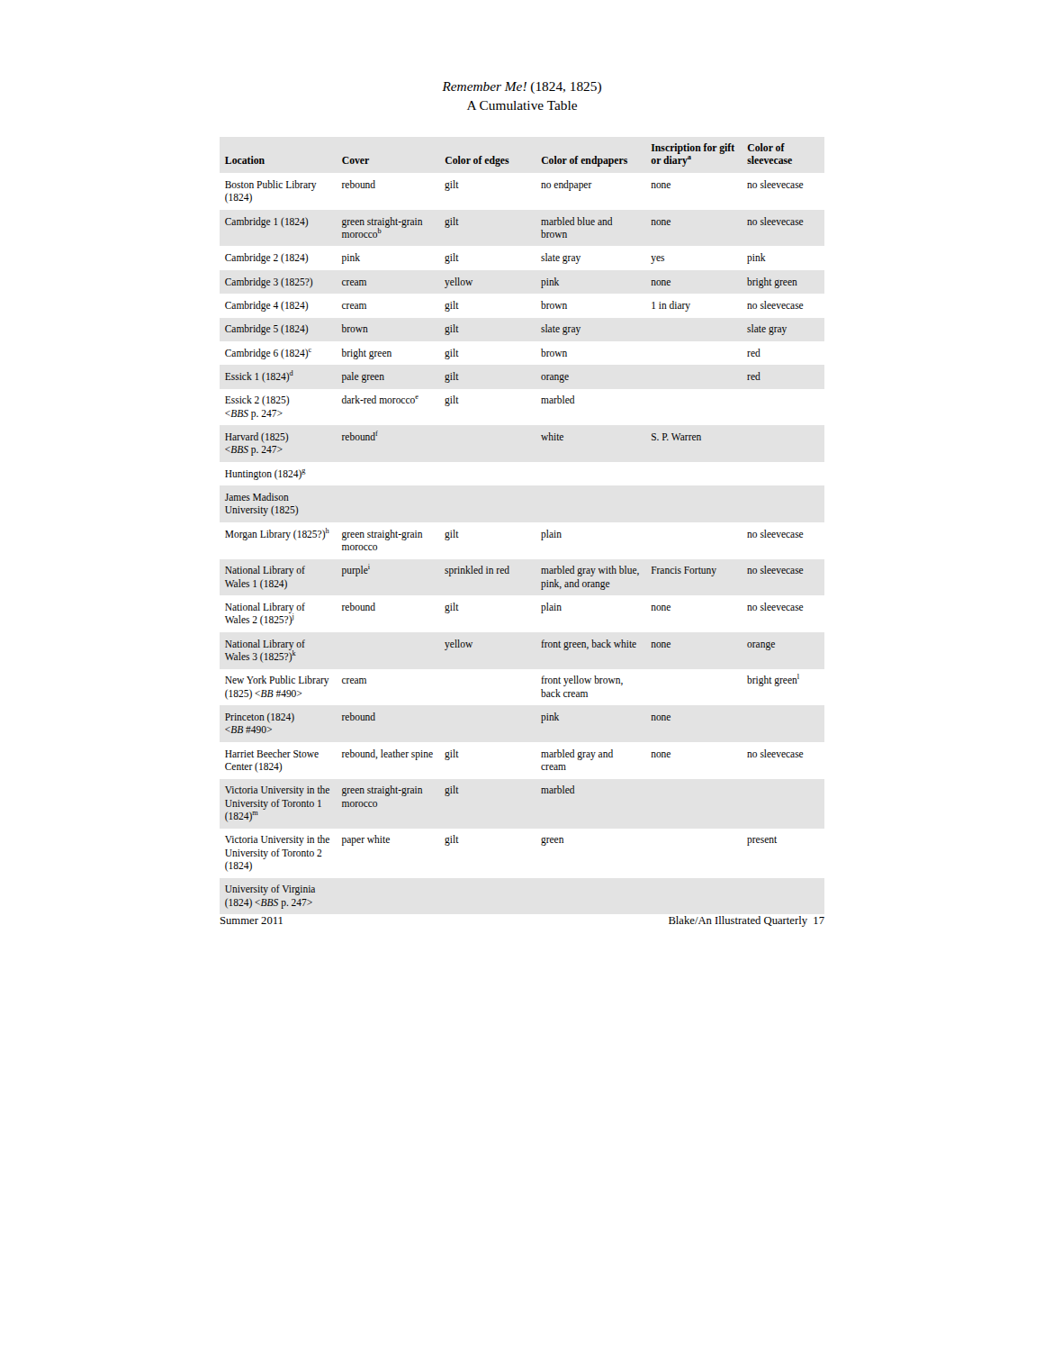Remember Me! (1824, 1825)
A Cumulative Table
| Location | Cover | Color of edges | Color of endpapers | Inscription for gift or diary a | Color of sleevecase |
| --- | --- | --- | --- | --- | --- |
| Boston Public Library (1824) | rebound | gilt | no endpaper | none | no sleevecase |
| Cambridge 1 (1824) | green straight-grain morocco b | gilt | marbled blue and brown | none | no sleevecase |
| Cambridge 2 (1824) | pink | gilt | slate gray | yes | pink |
| Cambridge 3 (1825?) | cream | yellow | pink | none | bright green |
| Cambridge 4 (1824) | cream | gilt | brown | 1 in diary | no sleevecase |
| Cambridge 5 (1824) | brown | gilt | slate gray | | slate gray |
| Cambridge 6 (1824) c | bright green | gilt | brown | | red |
| Essick 1 (1824) d | pale green | gilt | orange | | red |
| Essick 2 (1825) < BBS p. 247> | dark-red morocco e | gilt | marbled | | |
| Harvard (1825) < BBS p. 247> | rebound f | | white | S. P. Warren | |
| Huntington (1824) g | | | | | |
| James Madison University (1825) | | | | | |
| Morgan Library (1825?) h | green straight-grain morocco | gilt | plain | | no sleevecase |
| National Library of Wales 1 (1824) | purple i | sprinkled in red | marbled gray with blue, pink, and orange | Francis Fortuny | no sleevecase |
| National Library of Wales 2 (1825?) j | rebound | gilt | plain | none | no sleevecase |
| National Library of Wales 3 (1825?) k | | yellow | front green, back white | none | orange |
| New York Public Library (1825) < BB #490> | cream | | front yellow brown, back cream | | bright green l |
| Princeton (1824) < BB #490> | rebound | | pink | none | |
| Harriet Beecher Stowe Center (1824) | rebound, leather spine | gilt | marbled gray and cream | none | no sleevecase |
| Victoria University in the University of Toronto 1 (1824) m | green straight-grain morocco | gilt | marbled | | |
| Victoria University in the University of Toronto 2 (1824) | paper white | gilt | green | | present |
| University of Virginia (1824) < BBS p. 247> | | | | | |
Summer 2011
Blake/An Illustrated Quarterly 17